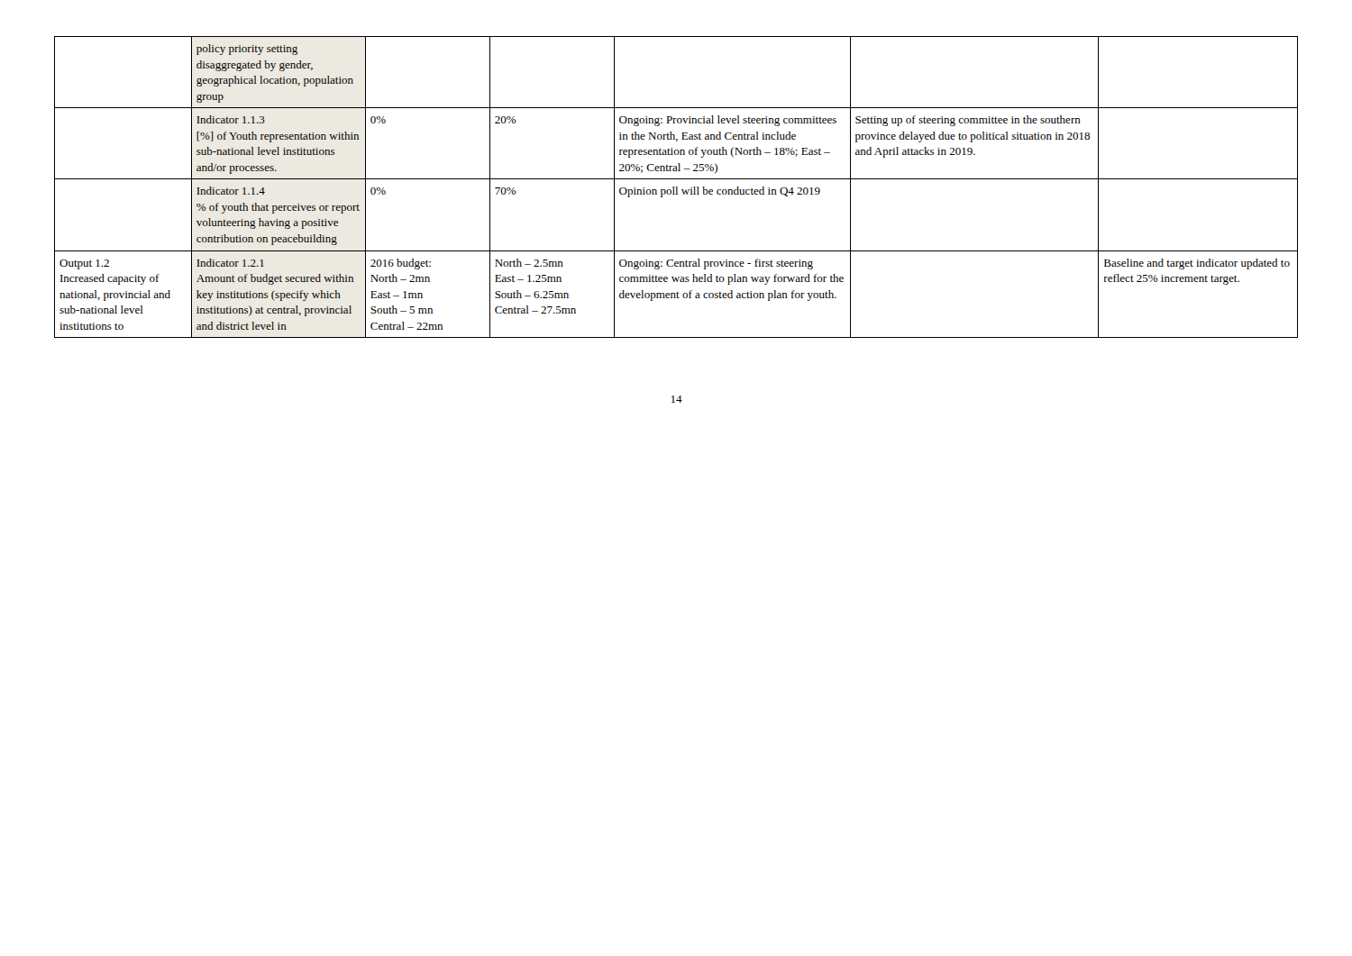| | policy priority setting disaggregated by gender, geographical location, population group | | | | | |
| | Indicator 1.1.3 [%] of Youth representation within sub-national level institutions and/or processes. | 0% | 20% | Ongoing: Provincial level steering committees in the North, East and Central include representation of youth (North – 18%; East – 20%; Central – 25%) | Setting up of steering committee in the southern province delayed due to political situation in 2018 and April attacks in 2019. | |
| | Indicator 1.1.4 % of youth that perceives or report volunteering having a positive contribution on peacebuilding | 0% | 70% | Opinion poll will be conducted in Q4 2019 | | |
| Output 1.2 Increased capacity of national, provincial and sub-national level institutions to | Indicator 1.2.1 Amount of budget secured within key institutions (specify which institutions) at central, provincial and district level in | 2016 budget: North – 2mn East – 1mn South – 5 mn Central – 22mn | North – 2.5mn East – 1.25mn South – 6.25mn Central – 27.5mn | Ongoing: Central province - first steering committee was held to plan way forward for the development of a costed action plan for youth. | | Baseline and target indicator updated to reflect 25% increment target. |
14